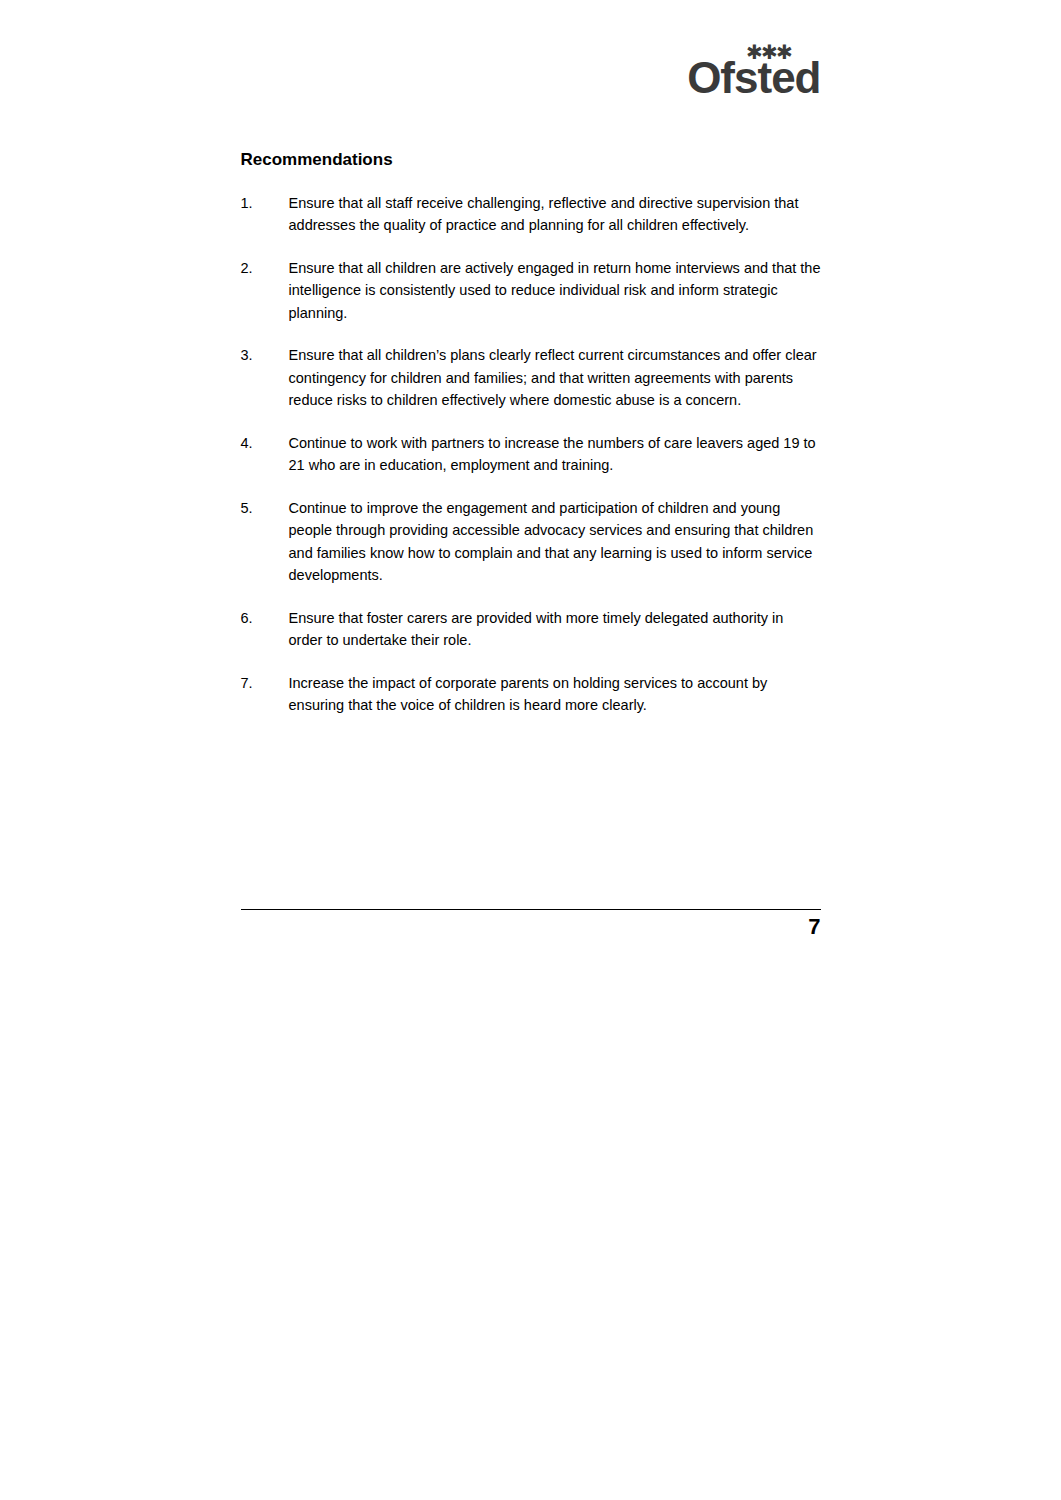✱✱✱
Ofsted
Recommendations
1. Ensure that all staff receive challenging, reflective and directive supervision that addresses the quality of practice and planning for all children effectively.
2. Ensure that all children are actively engaged in return home interviews and that the intelligence is consistently used to reduce individual risk and inform strategic planning.
3. Ensure that all children’s plans clearly reflect current circumstances and offer clear contingency for children and families; and that written agreements with parents reduce risks to children effectively where domestic abuse is a concern.
4. Continue to work with partners to increase the numbers of care leavers aged 19 to 21 who are in education, employment and training.
5. Continue to improve the engagement and participation of children and young people through providing accessible advocacy services and ensuring that children and families know how to complain and that any learning is used to inform service developments.
6. Ensure that foster carers are provided with more timely delegated authority in order to undertake their role.
7. Increase the impact of corporate parents on holding services to account by ensuring that the voice of children is heard more clearly.
7